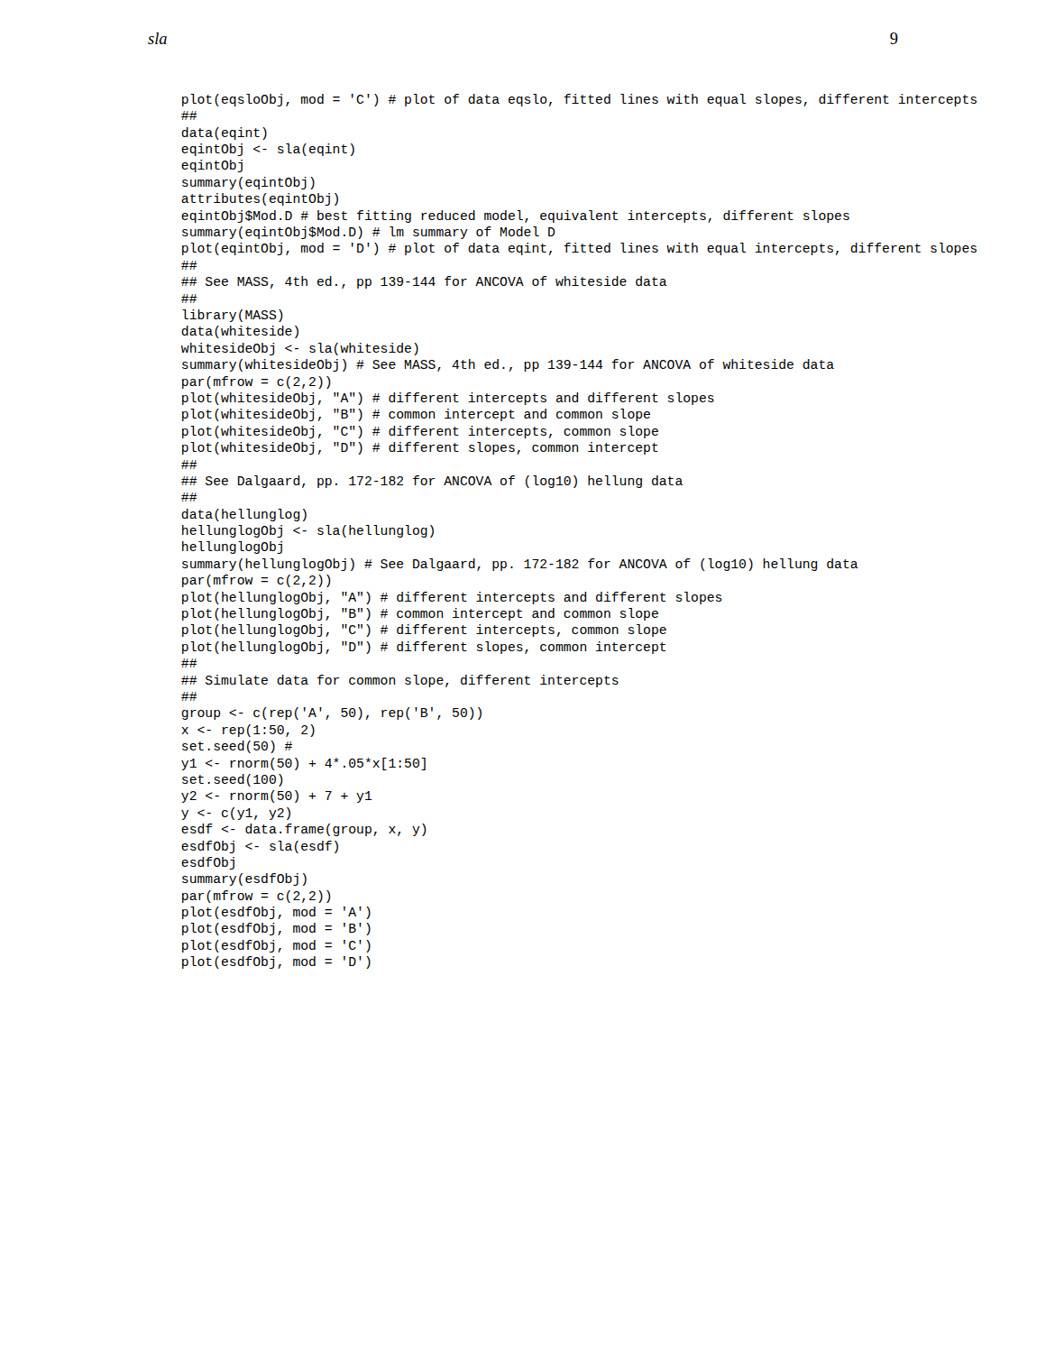sla 9
plot(eqsloObj, mod = 'C') # plot of data eqslo, fitted lines with equal slopes, different intercepts
##
data(eqint)
eqintObj <- sla(eqint)
eqintObj
summary(eqintObj)
attributes(eqintObj)
eqintObj$Mod.D # best fitting reduced model, equivalent intercepts, different slopes
summary(eqintObj$Mod.D) # lm summary of Model D
plot(eqintObj, mod = 'D') # plot of data eqint, fitted lines with equal intercepts, different slopes
##
## See MASS, 4th ed., pp 139-144 for ANCOVA of whiteside data
##
library(MASS)
data(whiteside)
whitesideObj <- sla(whiteside)
summary(whitesideObj) # See MASS, 4th ed., pp 139-144 for ANCOVA of whiteside data
par(mfrow = c(2,2))
plot(whitesideObj, "A") # different intercepts and different slopes
plot(whitesideObj, "B") # common intercept and common slope
plot(whitesideObj, "C") # different intercepts, common slope
plot(whitesideObj, "D") # different slopes, common intercept
##
## See Dalgaard, pp. 172-182 for ANCOVA of (log10) hellung data
##
data(hellunglog)
hellunglogObj <- sla(hellunglog)
hellunglogObj
summary(hellunglogObj) # See Dalgaard, pp. 172-182 for ANCOVA of (log10) hellung data
par(mfrow = c(2,2))
plot(hellunglogObj, "A") # different intercepts and different slopes
plot(hellunglogObj, "B") # common intercept and common slope
plot(hellunglogObj, "C") # different intercepts, common slope
plot(hellunglogObj, "D") # different slopes, common intercept
##
## Simulate data for common slope, different intercepts
##
group <- c(rep('A', 50), rep('B', 50))
x <- rep(1:50, 2)
set.seed(50) #
y1 <- rnorm(50) + 4*.05*x[1:50]
set.seed(100)
y2 <- rnorm(50) + 7 + y1
y <- c(y1, y2)
esdf <- data.frame(group, x, y)
esdfObj <- sla(esdf)
esdfObj
summary(esdfObj)
par(mfrow = c(2,2))
plot(esdfObj, mod = 'A')
plot(esdfObj, mod = 'B')
plot(esdfObj, mod = 'C')
plot(esdfObj, mod = 'D')